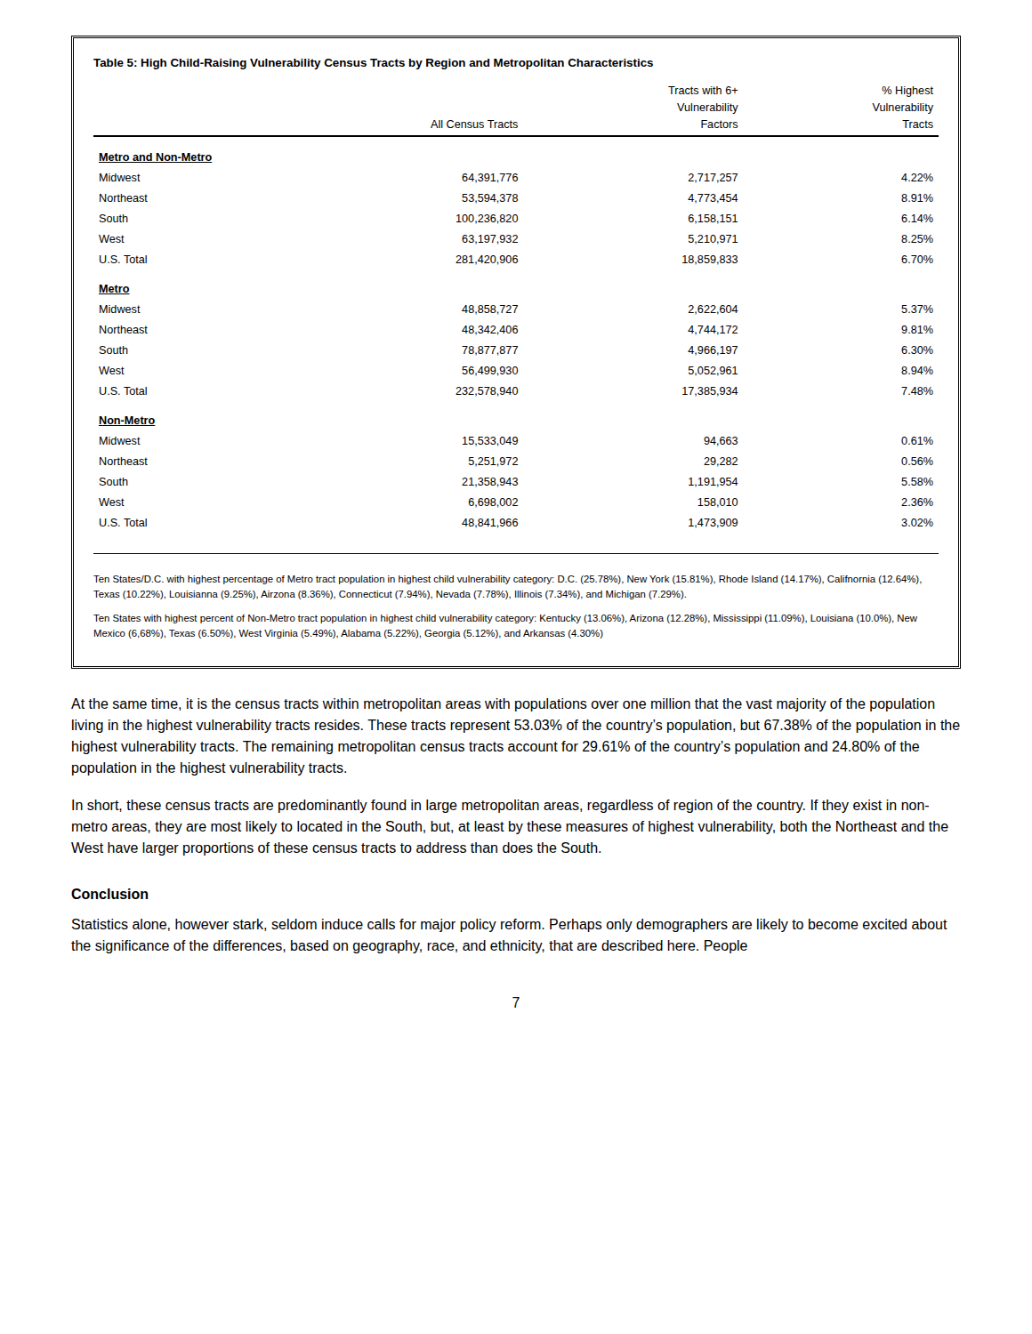Table 5: High Child-Raising Vulnerability Census Tracts by Region and Metropolitan Characteristics
| | All Census Tracts | Tracts with 6+ Vulnerability Factors | % Highest Vulnerability Tracts |
| --- | --- | --- | --- |
| Metro and Non-Metro |
| Midwest | 64,391,776 | 2,717,257 | 4.22% |
| Northeast | 53,594,378 | 4,773,454 | 8.91% |
| South | 100,236,820 | 6,158,151 | 6.14% |
| West | 63,197,932 | 5,210,971 | 8.25% |
| U.S. Total | 281,420,906 | 18,859,833 | 6.70% |
| Metro |
| Midwest | 48,858,727 | 2,622,604 | 5.37% |
| Northeast | 48,342,406 | 4,744,172 | 9.81% |
| South | 78,877,877 | 4,966,197 | 6.30% |
| West | 56,499,930 | 5,052,961 | 8.94% |
| U.S. Total | 232,578,940 | 17,385,934 | 7.48% |
| Non-Metro |
| Midwest | 15,533,049 | 94,663 | 0.61% |
| Northeast | 5,251,972 | 29,282 | 0.56% |
| South | 21,358,943 | 1,191,954 | 5.58% |
| West | 6,698,002 | 158,010 | 2.36% |
| U.S. Total | 48,841,966 | 1,473,909 | 3.02% |
Ten States/D.C. with highest percentage of Metro tract population in highest child vulnerability category: D.C. (25.78%), New York (15.81%), Rhode Island (14.17%), Califnornia (12.64%), Texas (10.22%), Louisianna (9.25%), Airzona (8.36%), Connecticut (7.94%), Nevada (7.78%), Illinois (7.34%), and Michigan (7.29%).
Ten States with highest percent of Non-Metro tract population in highest child vulnerability category: Kentucky (13.06%), Arizona (12.28%), Mississippi (11.09%), Louisiana (10.0%), New Mexico (6,68%), Texas (6.50%), West Virginia (5.49%), Alabama (5.22%), Georgia (5.12%), and Arkansas (4.30%)
At the same time, it is the census tracts within metropolitan areas with populations over one million that the vast majority of the population living in the highest vulnerability tracts resides. These tracts represent 53.03% of the country’s population, but 67.38% of the population in the highest vulnerability tracts. The remaining metropolitan census tracts account for 29.61% of the country’s population and 24.80% of the population in the highest vulnerability tracts.
In short, these census tracts are predominantly found in large metropolitan areas, regardless of region of the country. If they exist in non-metro areas, they are most likely to located in the South, but, at least by these measures of highest vulnerability, both the Northeast and the West have larger proportions of these census tracts to address than does the South.
Conclusion
Statistics alone, however stark, seldom induce calls for major policy reform. Perhaps only demographers are likely to become excited about the significance of the differences, based on geography, race, and ethnicity, that are described here. People
7